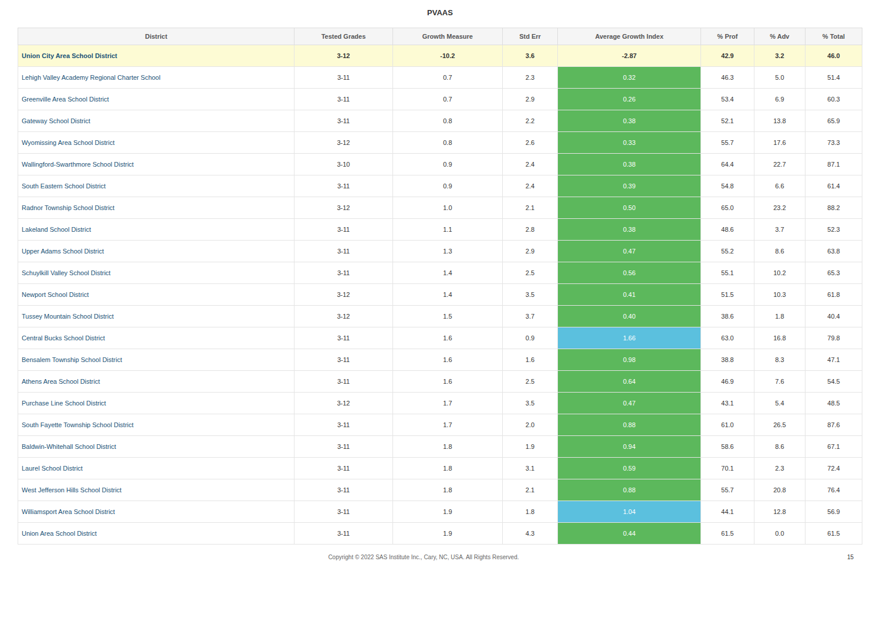PVAAS
| District | Tested Grades | Growth Measure | Std Err | Average Growth Index | % Prof | % Adv | % Total |
| --- | --- | --- | --- | --- | --- | --- | --- |
| Union City Area School District | 3-12 | -10.2 | 3.6 | -2.87 | 42.9 | 3.2 | 46.0 |
| Lehigh Valley Academy Regional Charter School | 3-11 | 0.7 | 2.3 | 0.32 | 46.3 | 5.0 | 51.4 |
| Greenville Area School District | 3-11 | 0.7 | 2.9 | 0.26 | 53.4 | 6.9 | 60.3 |
| Gateway School District | 3-11 | 0.8 | 2.2 | 0.38 | 52.1 | 13.8 | 65.9 |
| Wyomissing Area School District | 3-12 | 0.8 | 2.6 | 0.33 | 55.7 | 17.6 | 73.3 |
| Wallingford-Swarthmore School District | 3-10 | 0.9 | 2.4 | 0.38 | 64.4 | 22.7 | 87.1 |
| South Eastern School District | 3-11 | 0.9 | 2.4 | 0.39 | 54.8 | 6.6 | 61.4 |
| Radnor Township School District | 3-12 | 1.0 | 2.1 | 0.50 | 65.0 | 23.2 | 88.2 |
| Lakeland School District | 3-11 | 1.1 | 2.8 | 0.38 | 48.6 | 3.7 | 52.3 |
| Upper Adams School District | 3-11 | 1.3 | 2.9 | 0.47 | 55.2 | 8.6 | 63.8 |
| Schuylkill Valley School District | 3-11 | 1.4 | 2.5 | 0.56 | 55.1 | 10.2 | 65.3 |
| Newport School District | 3-12 | 1.4 | 3.5 | 0.41 | 51.5 | 10.3 | 61.8 |
| Tussey Mountain School District | 3-12 | 1.5 | 3.7 | 0.40 | 38.6 | 1.8 | 40.4 |
| Central Bucks School District | 3-11 | 1.6 | 0.9 | 1.66 | 63.0 | 16.8 | 79.8 |
| Bensalem Township School District | 3-11 | 1.6 | 1.6 | 0.98 | 38.8 | 8.3 | 47.1 |
| Athens Area School District | 3-11 | 1.6 | 2.5 | 0.64 | 46.9 | 7.6 | 54.5 |
| Purchase Line School District | 3-12 | 1.7 | 3.5 | 0.47 | 43.1 | 5.4 | 48.5 |
| South Fayette Township School District | 3-11 | 1.7 | 2.0 | 0.88 | 61.0 | 26.5 | 87.6 |
| Baldwin-Whitehall School District | 3-11 | 1.8 | 1.9 | 0.94 | 58.6 | 8.6 | 67.1 |
| Laurel School District | 3-11 | 1.8 | 3.1 | 0.59 | 70.1 | 2.3 | 72.4 |
| West Jefferson Hills School District | 3-11 | 1.8 | 2.1 | 0.88 | 55.7 | 20.8 | 76.4 |
| Williamsport Area School District | 3-11 | 1.9 | 1.8 | 1.04 | 44.1 | 12.8 | 56.9 |
| Union Area School District | 3-11 | 1.9 | 4.3 | 0.44 | 61.5 | 0.0 | 61.5 |
Copyright © 2022 SAS Institute Inc., Cary, NC, USA. All Rights Reserved. 15